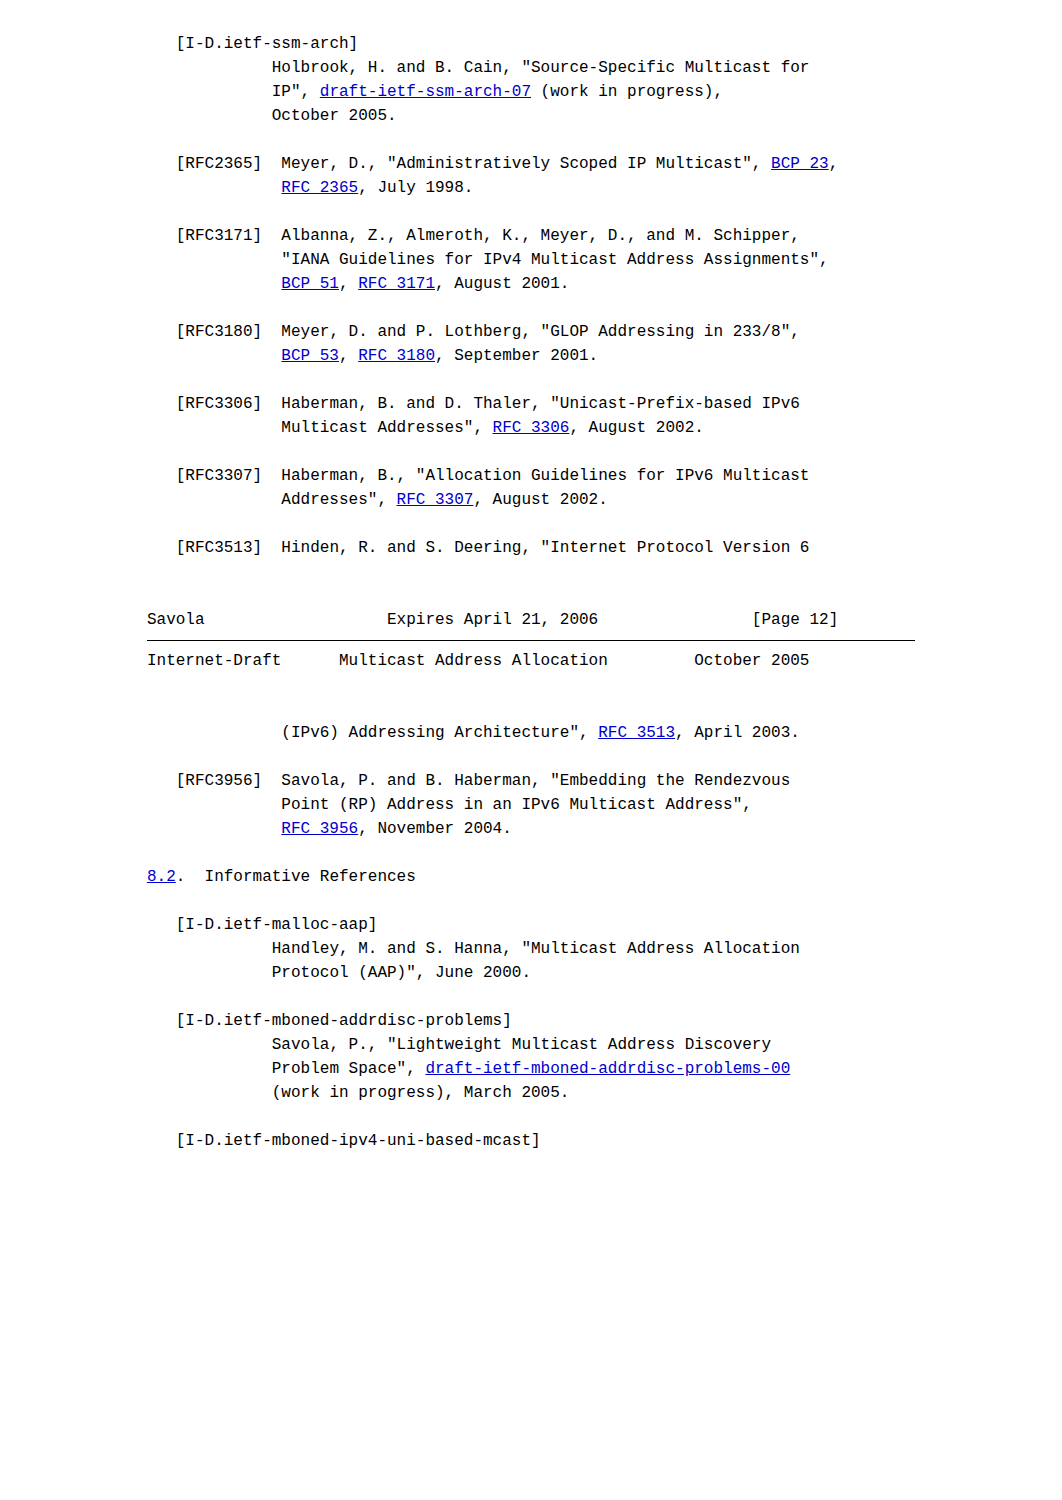[I-D.ietf-ssm-arch]
             Holbrook, H. and B. Cain, "Source-Specific Multicast for
             IP", draft-ietf-ssm-arch-07 (work in progress),
             October 2005.

   [RFC2365]  Meyer, D., "Administratively Scoped IP Multicast", BCP 23,
              RFC 2365, July 1998.

   [RFC3171]  Albanna, Z., Almeroth, K., Meyer, D., and M. Schipper,
              "IANA Guidelines for IPv4 Multicast Address Assignments",
              BCP 51, RFC 3171, August 2001.

   [RFC3180]  Meyer, D. and P. Lothberg, "GLOP Addressing in 233/8",
              BCP 53, RFC 3180, September 2001.

   [RFC3306]  Haberman, B. and D. Thaler, "Unicast-Prefix-based IPv6
              Multicast Addresses", RFC 3306, August 2002.

   [RFC3307]  Haberman, B., "Allocation Guidelines for IPv6 Multicast
              Addresses", RFC 3307, August 2002.

   [RFC3513]  Hinden, R. and S. Deering, "Internet Protocol Version 6


Savola                   Expires April 21, 2006                [Page 12]
Internet-Draft      Multicast Address Allocation         October 2005


              (IPv6) Addressing Architecture", RFC 3513, April 2003.

   [RFC3956]  Savola, P. and B. Haberman, "Embedding the Rendezvous
              Point (RP) Address in an IPv6 Multicast Address",
              RFC 3956, November 2004.

8.2.  Informative References

   [I-D.ietf-malloc-aap]
             Handley, M. and S. Hanna, "Multicast Address Allocation
             Protocol (AAP)", June 2000.

   [I-D.ietf-mboned-addrdisc-problems]
             Savola, P., "Lightweight Multicast Address Discovery
             Problem Space", draft-ietf-mboned-addrdisc-problems-00
             (work in progress), March 2005.

   [I-D.ietf-mboned-ipv4-uni-based-mcast]